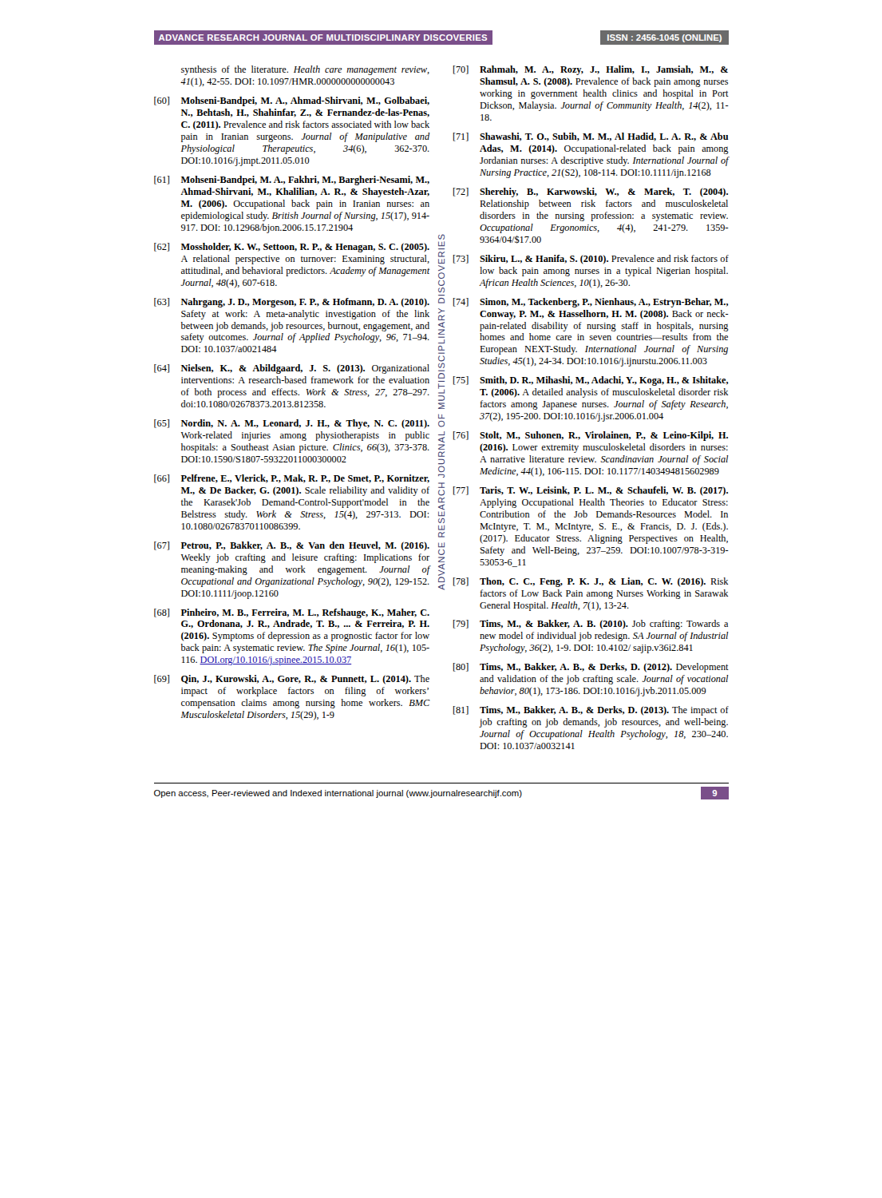ADVANCE RESEARCH JOURNAL OF MULTIDISCIPLINARY DISCOVERIES
ISSN : 2456-1045 (ONLINE)
ADVANCE RESEARCH JOURNAL OF MULTIDISCIPLINARY DISCOVERIES
synthesis of the literature. Health care management review, 41(1), 42-55. DOI: 10.1097/HMR.0000000000000043
[60] Mohseni-Bandpei, M. A., Ahmad-Shirvani, M., Golbabaei, N., Behtash, H., Shahinfar, Z., & Fernandez-de-las-Penas, C. (2011). Prevalence and risk factors associated with low back pain in Iranian surgeons. Journal of Manipulative and Physiological Therapeutics, 34(6), 362-370. DOI:10.1016/j.jmpt.2011.05.010
[61] Mohseni-Bandpei, M. A., Fakhri, M., Bargheri-Nesami, M., Ahmad-Shirvani, M., Khalilian, A. R., & Shayesteh-Azar, M. (2006). Occupational back pain in Iranian nurses: an epidemiological study. British Journal of Nursing, 15(17), 914-917. DOI: 10.12968/bjon.2006.15.17.21904
[62] Mossholder, K. W., Settoon, R. P., & Henagan, S. C. (2005). A relational perspective on turnover: Examining structural, attitudinal, and behavioral predictors. Academy of Management Journal, 48(4), 607-618.
[63] Nahrgang, J. D., Morgeson, F. P., & Hofmann, D. A. (2010). Safety at work: A meta-analytic investigation of the link between job demands, job resources, burnout, engagement, and safety outcomes. Journal of Applied Psychology, 96, 71–94. DOI: 10.1037/a0021484
[64] Nielsen, K., & Abildgaard, J. S. (2013). Organizational interventions: A research-based framework for the evaluation of both process and effects. Work & Stress, 27, 278–297. doi:10.1080/02678373.2013.812358.
[65] Nordin, N. A. M., Leonard, J. H., & Thye, N. C. (2011). Work-related injuries among physiotherapists in public hospitals: a Southeast Asian picture. Clinics, 66(3), 373-378. DOI:10.1590/S1807-59322011000300002
[66] Pelfrene, E., Vlerick, P., Mak, R. P., De Smet, P., Kornitzer, M., & De Backer, G. (2001). Scale reliability and validity of the Karasek'Job Demand-Control-Support'model in the Belstress study. Work & Stress, 15(4), 297-313. DOI: 10.1080/02678370110086399.
[67] Petrou, P., Bakker, A. B., & Van den Heuvel, M. (2016). Weekly job crafting and leisure crafting: Implications for meaning‐making and work engagement. Journal of Occupational and Organizational Psychology, 90(2), 129-152. DOI:10.1111/joop.12160
[68] Pinheiro, M. B., Ferreira, M. L., Refshauge, K., Maher, C. G., Ordonana, J. R., Andrade, T. B., ... & Ferreira, P. H. (2016). Symptoms of depression as a prognostic factor for low back pain: A systematic review. The Spine Journal, 16(1), 105-116. DOI.org/10.1016/j.spinee.2015.10.037
[69] Qin, J., Kurowski, A., Gore, R., & Punnett, L. (2014). The impact of workplace factors on filing of workers’ compensation claims among nursing home workers. BMC Musculoskeletal Disorders, 15(29), 1-9
[70] Rahmah, M. A., Rozy, J., Halim, I., Jamsiah, M., & Shamsul, A. S. (2008). Prevalence of back pain among nurses working in government health clinics and hospital in Port Dickson, Malaysia. Journal of Community Health, 14(2), 11-18.
[71] Shawashi, T. O., Subih, M. M., Al Hadid, L. A. R., & Abu Adas, M. (2014). Occupational‐related back pain among Jordanian nurses: A descriptive study. International Journal of Nursing Practice, 21(S2), 108-114. DOI:10.1111/ijn.12168
[72] Sherehiy, B., Karwowski, W., & Marek, T. (2004). Relationship between risk factors and musculoskeletal disorders in the nursing profession: a systematic review. Occupational Ergonomics, 4(4), 241-279. 1359-9364/04/$17.00
[73] Sikiru, L., & Hanifa, S. (2010). Prevalence and risk factors of low back pain among nurses in a typical Nigerian hospital. African Health Sciences, 10(1), 26-30.
[74] Simon, M., Tackenberg, P., Nienhaus, A., Estryn-Behar, M., Conway, P. M., & Hasselhorn, H. M. (2008). Back or neck-pain-related disability of nursing staff in hospitals, nursing homes and home care in seven countries—results from the European NEXT-Study. International Journal of Nursing Studies, 45(1), 24-34. DOI:10.1016/j.ijnurstu.2006.11.003
[75] Smith, D. R., Mihashi, M., Adachi, Y., Koga, H., & Ishitake, T. (2006). A detailed analysis of musculoskeletal disorder risk factors among Japanese nurses. Journal of Safety Research, 37(2), 195-200. DOI:10.1016/j.jsr.2006.01.004
[76] Stolt, M., Suhonen, R., Virolainen, P., & Leino-Kilpi, H. (2016). Lower extremity musculoskeletal disorders in nurses: A narrative literature review. Scandinavian Journal of Social Medicine, 44(1), 106-115. DOI: 10.1177/1403494815602989
[77] Taris, T. W., Leisink, P. L. M., & Schaufeli, W. B. (2017). Applying Occupational Health Theories to Educator Stress: Contribution of the Job Demands-Resources Model. In McIntyre, T. M., McIntyre, S. E., & Francis, D. J. (Eds.). (2017). Educator Stress. Aligning Perspectives on Health, Safety and Well-Being, 237–259. DOI:10.1007/978-3-319-53053-6_11
[78] Thon, C. C., Feng, P. K. J., & Lian, C. W. (2016). Risk factors of Low Back Pain among Nurses Working in Sarawak General Hospital. Health, 7(1), 13-24.
[79] Tims, M., & Bakker, A. B. (2010). Job crafting: Towards a new model of individual job redesign. SA Journal of Industrial Psychology, 36(2), 1-9. DOI: 10.4102/ sajip.v36i2.841
[80] Tims, M., Bakker, A. B., & Derks, D. (2012). Development and validation of the job crafting scale. Journal of vocational behavior, 80(1), 173-186. DOI:10.1016/j.jvb.2011.05.009
[81] Tims, M., Bakker, A. B., & Derks, D. (2013). The impact of job crafting on job demands, job resources, and well-being. Journal of Occupational Health Psychology, 18, 230–240. DOI: 10.1037/a0032141
Open access, Peer-reviewed and Indexed international journal (www.journalresearchijf.com)
9